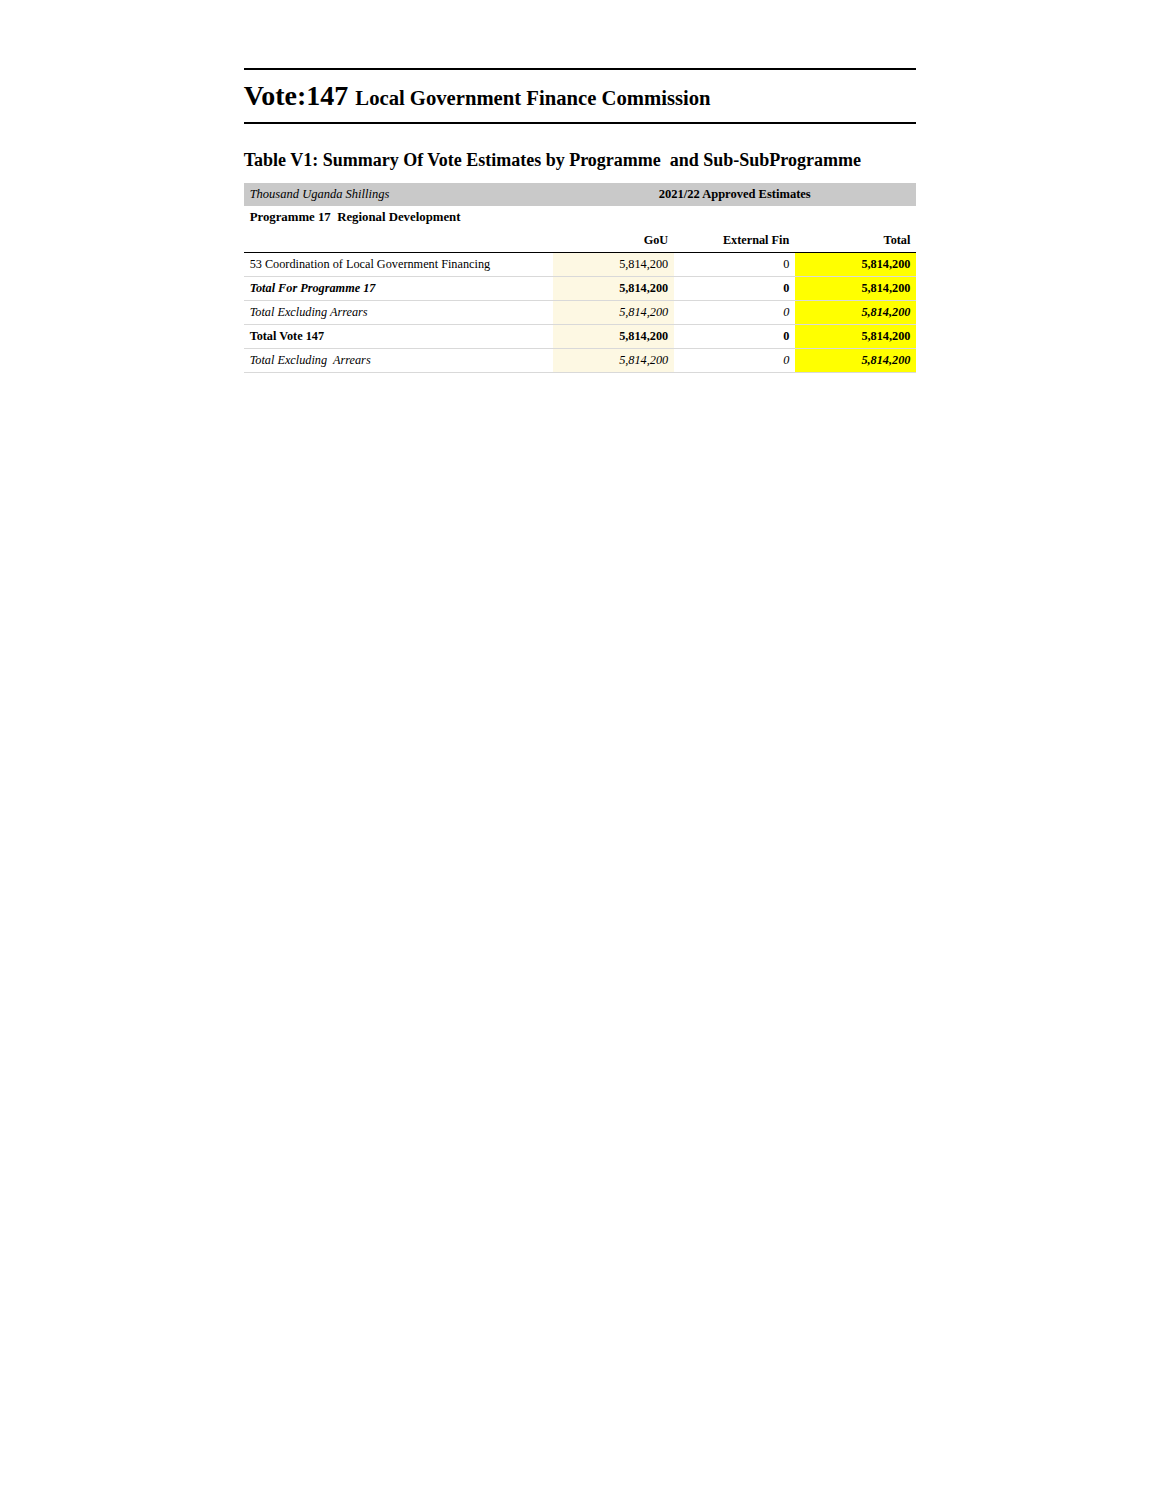Vote:147 Local Government Finance Commission
Table V1: Summary Of Vote Estimates by Programme and Sub-SubProgramme
| Thousand Uganda Shillings | 2021/22 Approved Estimates |
| Programme 17 Regional Development |
| | GoU | External Fin | Total |
| 53 Coordination of Local Government Financing | 5,814,200 | 0 | 5,814,200 |
| Total For Programme 17 | 5,814,200 | 0 | 5,814,200 |
| Total Excluding Arrears | 5,814,200 | 0 | 5,814,200 |
| Total Vote 147 | 5,814,200 | 0 | 5,814,200 |
| Total Excluding Arrears | 5,814,200 | 0 | 5,814,200 |